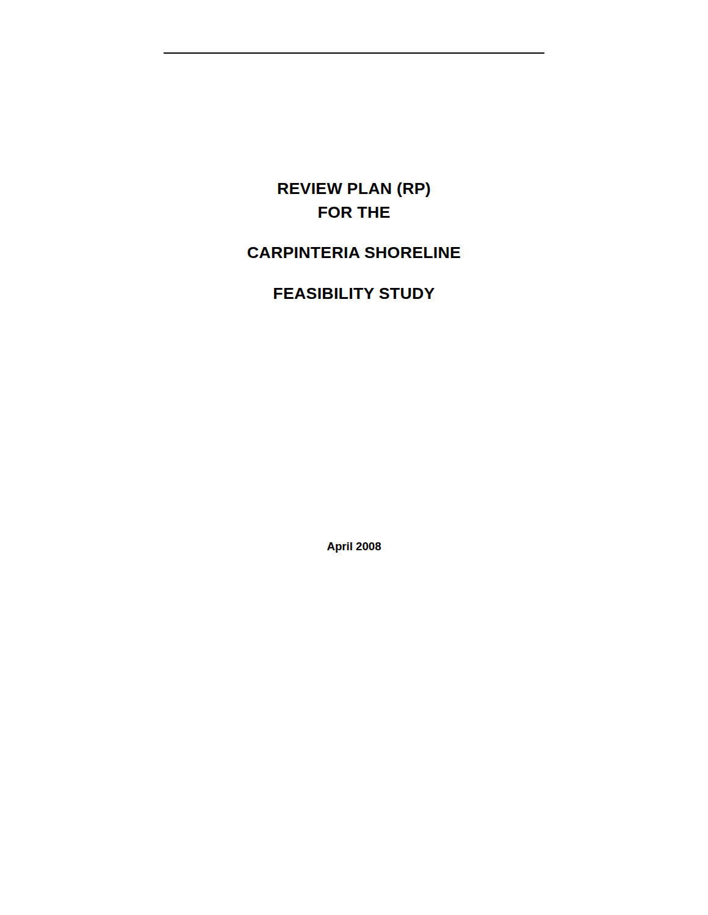REVIEW PLAN (RP)
FOR THE
CARPINTERIA SHORELINE
FEASIBILITY STUDY
April 2008